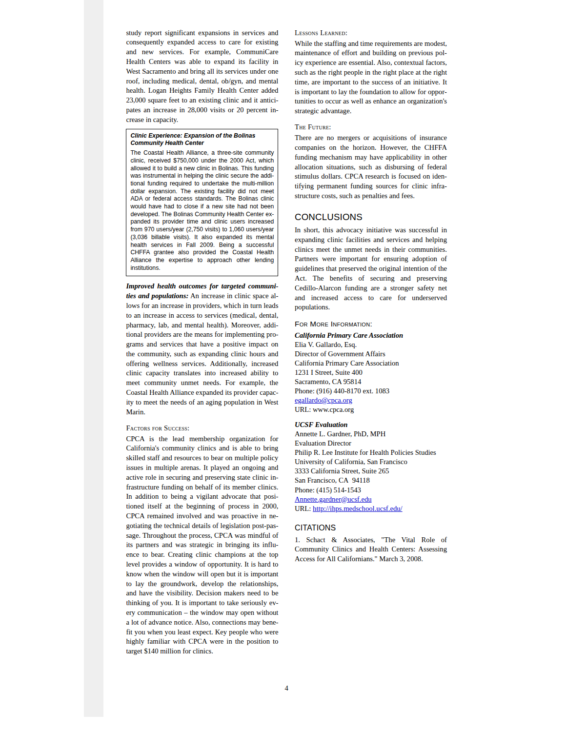study report significant expansions in services and consequently expanded access to care for existing and new services. For example, CommuniCare Health Centers was able to expand its facility in West Sacramento and bring all its services under one roof, including medical, dental, ob/gyn, and mental health. Logan Heights Family Health Center added 23,000 square feet to an existing clinic and it anticipates an increase in 28,000 visits or 20 percent increase in capacity.
Clinic Experience: Expansion of the Bolinas Community Health Center
The Coastal Health Alliance, a three-site community clinic, received $750,000 under the 2000 Act, which allowed it to build a new clinic in Bolinas. This funding was instrumental in helping the clinic secure the additional funding required to undertake the multi-million dollar expansion. The existing facility did not meet ADA or federal access standards. The Bolinas clinic would have had to close if a new site had not been developed. The Bolinas Community Health Center expanded its provider time and clinic users increased from 970 users/year (2,750 visits) to 1,060 users/year (3,036 billable visits). It also expanded its mental health services in Fall 2009. Being a successful CHFFA grantee also provided the Coastal Health Alliance the expertise to approach other lending institutions.
Improved health outcomes for targeted communities and populations: An increase in clinic space allows for an increase in providers, which in turn leads to an increase in access to services (medical, dental, pharmacy, lab, and mental health). Moreover, additional providers are the means for implementing programs and services that have a positive impact on the community, such as expanding clinic hours and offering wellness services. Additionally, increased clinic capacity translates into increased ability to meet community unmet needs. For example, the Coastal Health Alliance expanded its provider capacity to meet the needs of an aging population in West Marin.
Factors for Success:
CPCA is the lead membership organization for California's community clinics and is able to bring skilled staff and resources to bear on multiple policy issues in multiple arenas. It played an ongoing and active role in securing and preserving state clinic infrastructure funding on behalf of its member clinics. In addition to being a vigilant advocate that positioned itself at the beginning of process in 2000, CPCA remained involved and was proactive in negotiating the technical details of legislation post-passage. Throughout the process, CPCA was mindful of its partners and was strategic in bringing its influence to bear. Creating clinic champions at the top level provides a window of opportunity. It is hard to know when the window will open but it is important to lay the groundwork, develop the relationships, and have the visibility. Decision makers need to be thinking of you. It is important to take seriously every communication – the window may open without a lot of advance notice. Also, connections may benefit you when you least expect. Key people who were highly familiar with CPCA were in the position to target $140 million for clinics.
Lessons Learned:
While the staffing and time requirements are modest, maintenance of effort and building on previous policy experience are essential. Also, contextual factors, such as the right people in the right place at the right time, are important to the success of an initiative. It is important to lay the foundation to allow for opportunities to occur as well as enhance an organization's strategic advantage.
The Future:
There are no mergers or acquisitions of insurance companies on the horizon. However, the CHFFA funding mechanism may have applicability in other allocation situations, such as disbursing of federal stimulus dollars. CPCA research is focused on identifying permanent funding sources for clinic infrastructure costs, such as penalties and fees.
CONCLUSIONS
In short, this advocacy initiative was successful in expanding clinic facilities and services and helping clinics meet the unmet needs in their communities. Partners were important for ensuring adoption of guidelines that preserved the original intention of the Act. The benefits of securing and preserving Cedillo-Alarcon funding are a stronger safety net and increased access to care for underserved populations.
For More Information:
California Primary Care Association
Elia V. Gallardo, Esq.
Director of Government Affairs
California Primary Care Association
1231 I Street, Suite 400
Sacramento, CA 95814
Phone: (916) 440-8170 ext. 1083
egallardo@cpca.org
URL: www.cpca.org
UCSF Evaluation
Annette L. Gardner, PhD, MPH
Evaluation Director
Philip R. Lee Institute for Health Policies Studies
University of California, San Francisco
3333 California Street, Suite 265
San Francisco, CA 94118
Phone: (415) 514-1543
Annette.gardner@ucsf.edu
URL: http://ihps.medschool.ucsf.edu/
CITATIONS
1. Schact & Associates, "The Vital Role of Community Clinics and Health Centers: Assessing Access for All Californians." March 3, 2008.
4